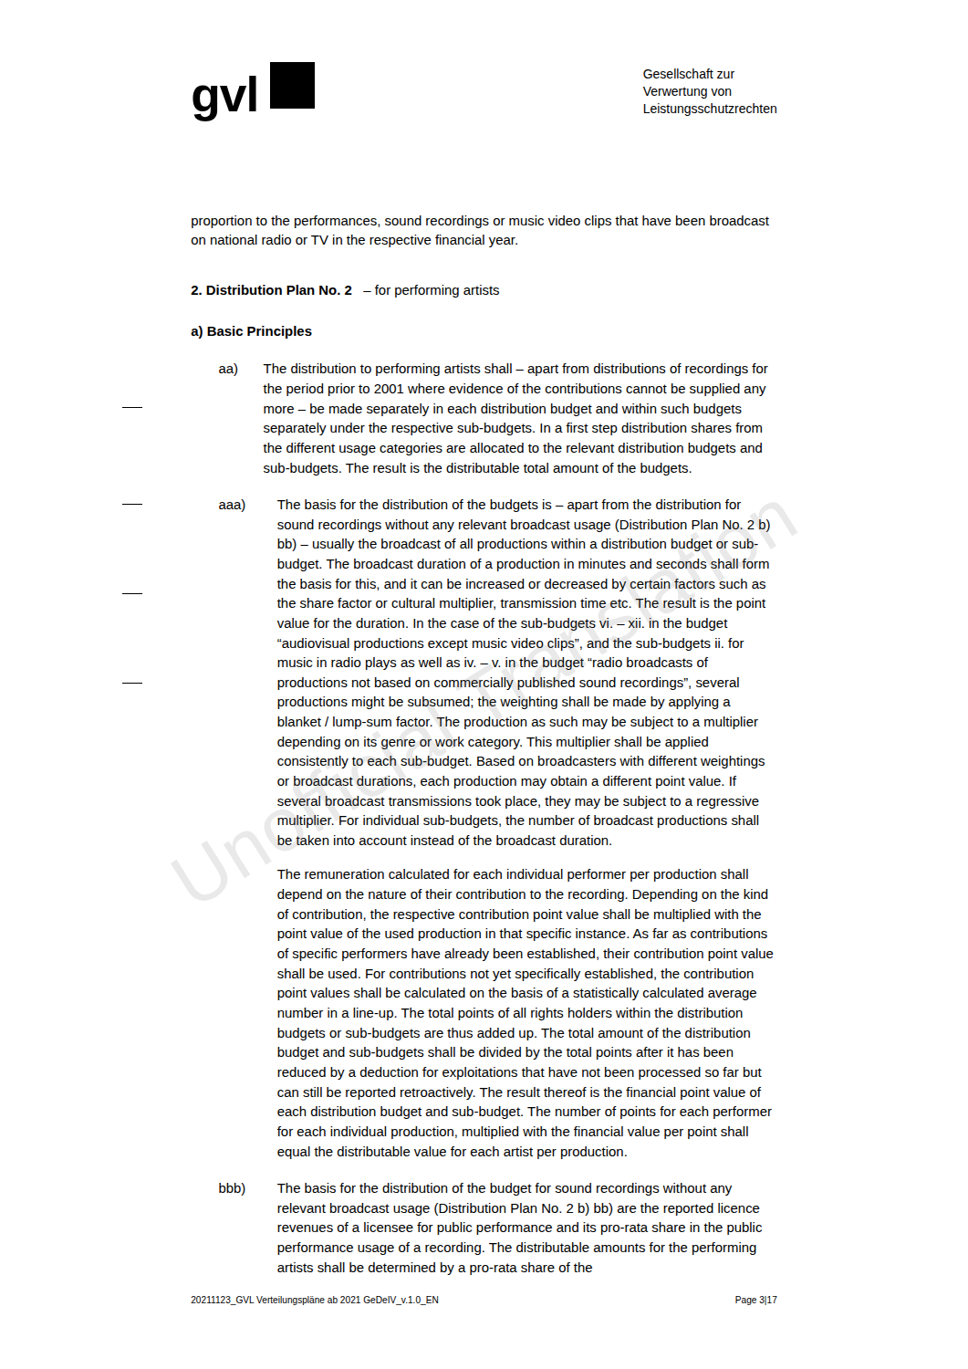Unofficial Translation
gvl
Gesellschaft zur
Verwertung von
Leistungsschutzrechten
proportion to the performances, sound recordings or music video clips that have been broadcast on national radio or TV in the respective financial year.
2. Distribution Plan No. 2 – for performing artists
a) Basic Principles
aa)
The distribution to performing artists shall – apart from distributions of recordings for the period prior to 2001 where evidence of the contributions cannot be supplied any more – be made separately in each distribution budget and within such budgets separately under the respective sub-budgets. In a first step distribution shares from the different usage categories are allocated to the relevant distribution budgets and sub-budgets. The result is the distributable total amount of the budgets.
aaa)
The basis for the distribution of the budgets is – apart from the distribution for sound recordings without any relevant broadcast usage (Distribution Plan No. 2 b) bb) – usually the broadcast of all productions within a distribution budget or sub-budget. The broadcast duration of a production in minutes and seconds shall form the basis for this, and it can be increased or decreased by certain factors such as the share factor or cultural multiplier, transmission time etc. The result is the point value for the duration. In the case of the sub-budgets vi. – xii. in the budget “audiovisual productions except music video clips”, and the sub-budgets ii. for music in radio plays as well as iv. – v. in the budget “radio broadcasts of productions not based on commercially published sound recordings”, several productions might be subsumed; the weighting shall be made by applying a blanket / lump-sum factor. The production as such may be subject to a multiplier depending on its genre or work category. This multiplier shall be applied consistently to each sub-budget. Based on broadcasters with different weightings or broadcast durations, each production may obtain a different point value. If several broadcast transmissions took place, they may be subject to a regressive multiplier. For individual sub-budgets, the number of broadcast productions shall be taken into account instead of the broadcast duration.
The remuneration calculated for each individual performer per production shall depend on the nature of their contribution to the recording. Depending on the kind of contribution, the respective contribution point value shall be multiplied with the point value of the used production in that specific instance. As far as contributions of specific performers have already been established, their contribution point value shall be used. For contributions not yet specifically established, the contribution point values shall be calculated on the basis of a statistically calculated average number in a line-up. The total points of all rights holders within the distribution budgets or sub-budgets are thus added up. The total amount of the distribution budget and sub-budgets shall be divided by the total points after it has been reduced by a deduction for exploitations that have not been processed so far but can still be reported retroactively. The result thereof is the financial point value of each distribution budget and sub-budget. The number of points for each performer for each individual production, multiplied with the financial value per point shall equal the distributable value for each artist per production.
bbb)
The basis for the distribution of the budget for sound recordings without any relevant broadcast usage (Distribution Plan No. 2 b) bb) are the reported licence revenues of a licensee for public performance and its pro-rata share in the public performance usage of a recording. The distributable amounts for the performing artists shall be determined by a pro-rata share of the
20211123_GVL Verteilungspläne ab 2021 GeDeIV_v.1.0_EN Page 3|17